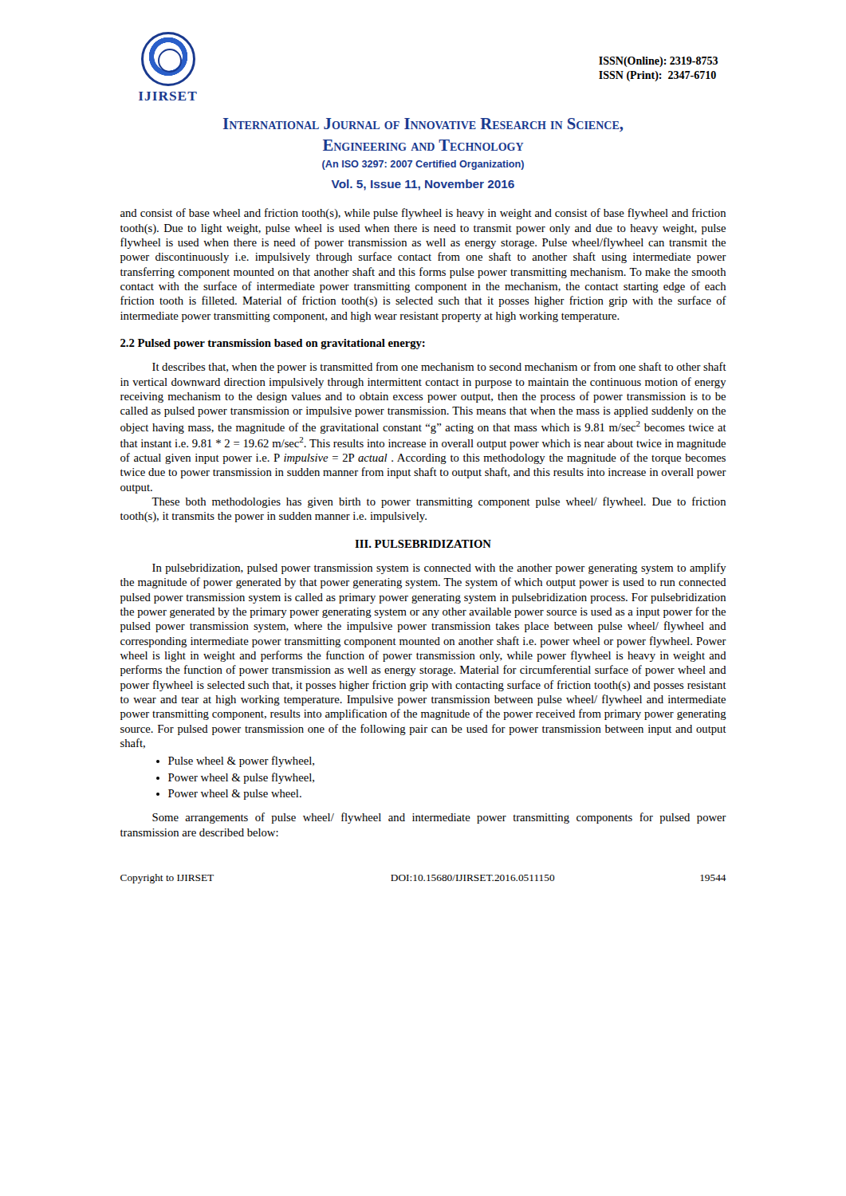IJIRSET
ISSN(Online): 2319-8753
ISSN (Print): 2347-6710
International Journal of Innovative Research in Science,
Engineering and Technology
(An ISO 3297: 2007 Certified Organization)
Vol. 5, Issue 11, November 2016
and consist of base wheel and friction tooth(s), while pulse flywheel is heavy in weight and consist of base flywheel and friction tooth(s). Due to light weight, pulse wheel is used when there is need to transmit power only and due to heavy weight, pulse flywheel is used when there is need of power transmission as well as energy storage. Pulse wheel/flywheel can transmit the power discontinuously i.e. impulsively through surface contact from one shaft to another shaft using intermediate power transferring component mounted on that another shaft and this forms pulse power transmitting mechanism. To make the smooth contact with the surface of intermediate power transmitting component in the mechanism, the contact starting edge of each friction tooth is filleted. Material of friction tooth(s) is selected such that it posses higher friction grip with the surface of intermediate power transmitting component, and high wear resistant property at high working temperature.
2.2 Pulsed power transmission based on gravitational energy:
It describes that, when the power is transmitted from one mechanism to second mechanism or from one shaft to other shaft in vertical downward direction impulsively through intermittent contact in purpose to maintain the continuous motion of energy receiving mechanism to the design values and to obtain excess power output, then the process of power transmission is to be called as pulsed power transmission or impulsive power transmission. This means that when the mass is applied suddenly on the object having mass, the magnitude of the gravitational constant “g” acting on that mass which is 9.81 m/sec2 becomes twice at that instant i.e. 9.81 * 2 = 19.62 m/sec2. This results into increase in overall output power which is near about twice in magnitude of actual given input power i.e. P impulsive = 2P actual . According to this methodology the magnitude of the torque becomes twice due to power transmission in sudden manner from input shaft to output shaft, and this results into increase in overall power output.
These both methodologies has given birth to power transmitting component pulse wheel/ flywheel. Due to friction tooth(s), it transmits the power in sudden manner i.e. impulsively.
III. PULSEBRIDIZATION
In pulsebridization, pulsed power transmission system is connected with the another power generating system to amplify the magnitude of power generated by that power generating system. The system of which output power is used to run connected pulsed power transmission system is called as primary power generating system in pulsebridization process. For pulsebridization the power generated by the primary power generating system or any other available power source is used as a input power for the pulsed power transmission system, where the impulsive power transmission takes place between pulse wheel/ flywheel and corresponding intermediate power transmitting component mounted on another shaft i.e. power wheel or power flywheel. Power wheel is light in weight and performs the function of power transmission only, while power flywheel is heavy in weight and performs the function of power transmission as well as energy storage. Material for circumferential surface of power wheel and power flywheel is selected such that, it posses higher friction grip with contacting surface of friction tooth(s) and posses resistant to wear and tear at high working temperature. Impulsive power transmission between pulse wheel/ flywheel and intermediate power transmitting component, results into amplification of the magnitude of the power received from primary power generating source. For pulsed power transmission one of the following pair can be used for power transmission between input and output shaft,
Pulse wheel & power flywheel,
Power wheel & pulse flywheel,
Power wheel & pulse wheel.
Some arrangements of pulse wheel/ flywheel and intermediate power transmitting components for pulsed power transmission are described below:
Copyright to IJIRSET
DOI:10.15680/IJIRSET.2016.0511150
19544